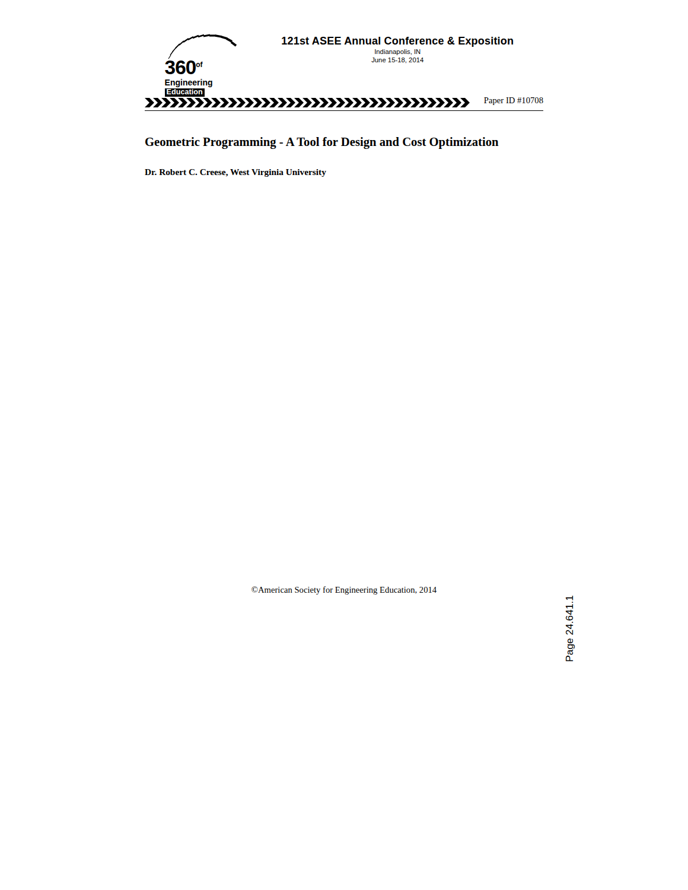360of
Engineering
Education
121st ASEE Annual Conference & Exposition
Indianapolis, IN
June 15-18, 2014
Paper ID #10708
Geometric Programming - A Tool for Design and Cost Optimization
Dr. Robert C. Creese, West Virginia University
©American Society for Engineering Education, 2014
Page 24.641.1